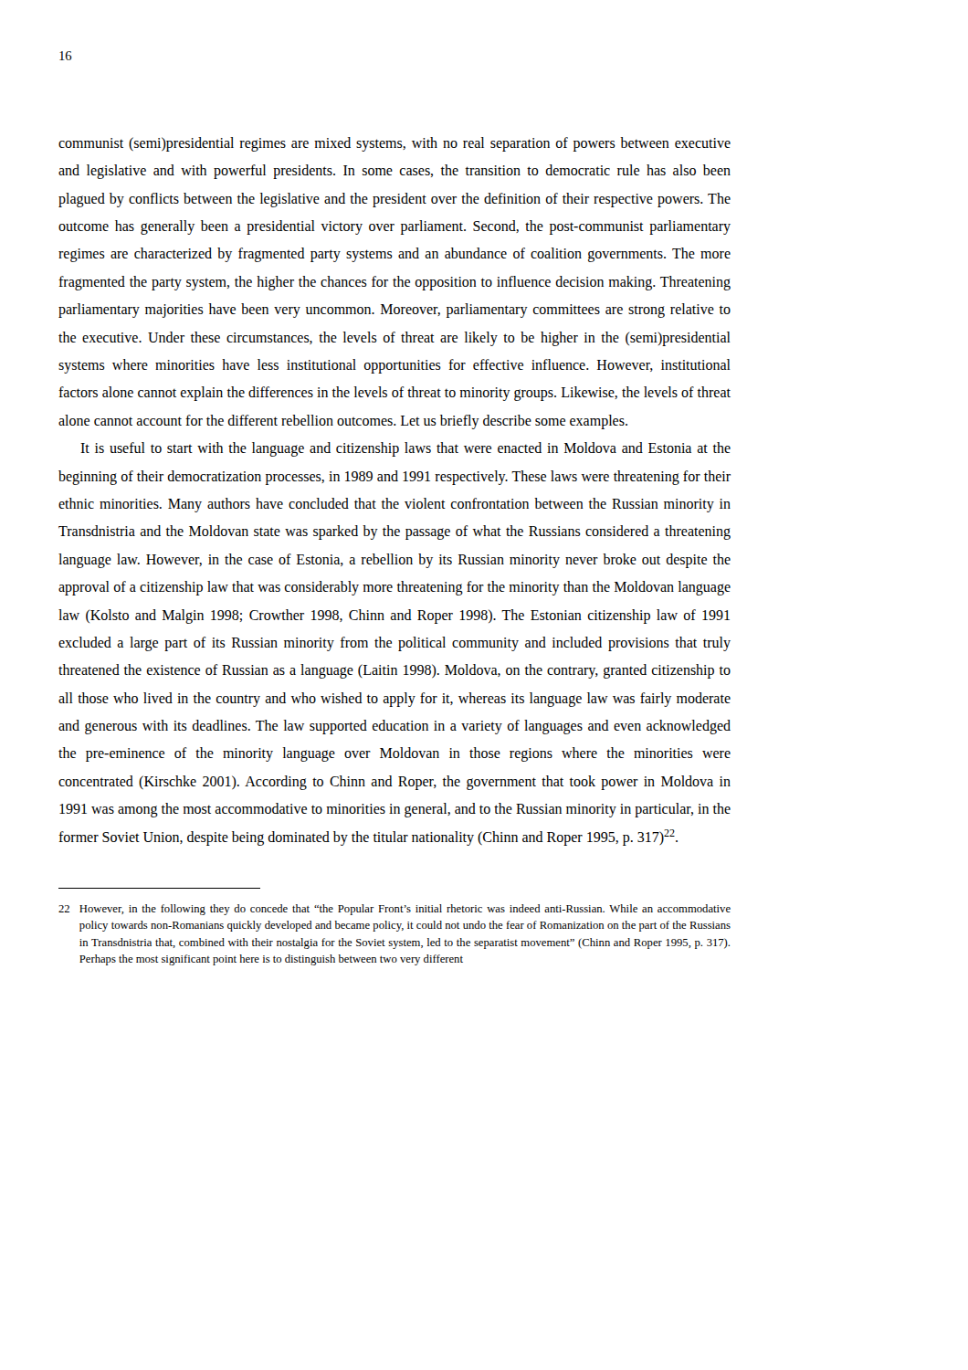16
communist (semi)presidential regimes are mixed systems, with no real separation of powers between executive and legislative and with powerful presidents. In some cases, the transition to democratic rule has also been plagued by conflicts between the legislative and the president over the definition of their respective powers. The outcome has generally been a presidential victory over parliament. Second, the post-communist parliamentary regimes are characterized by fragmented party systems and an abundance of coalition governments. The more fragmented the party system, the higher the chances for the opposition to influence decision making. Threatening parliamentary majorities have been very uncommon. Moreover, parliamentary committees are strong relative to the executive. Under these circumstances, the levels of threat are likely to be higher in the (semi)presidential systems where minorities have less institutional opportunities for effective influence. However, institutional factors alone cannot explain the differences in the levels of threat to minority groups. Likewise, the levels of threat alone cannot account for the different rebellion outcomes. Let us briefly describe some examples.
It is useful to start with the language and citizenship laws that were enacted in Moldova and Estonia at the beginning of their democratization processes, in 1989 and 1991 respectively. These laws were threatening for their ethnic minorities. Many authors have concluded that the violent confrontation between the Russian minority in Transdnistria and the Moldovan state was sparked by the passage of what the Russians considered a threatening language law. However, in the case of Estonia, a rebellion by its Russian minority never broke out despite the approval of a citizenship law that was considerably more threatening for the minority than the Moldovan language law (Kolsto and Malgin 1998; Crowther 1998, Chinn and Roper 1998). The Estonian citizenship law of 1991 excluded a large part of its Russian minority from the political community and included provisions that truly threatened the existence of Russian as a language (Laitin 1998). Moldova, on the contrary, granted citizenship to all those who lived in the country and who wished to apply for it, whereas its language law was fairly moderate and generous with its deadlines. The law supported education in a variety of languages and even acknowledged the pre-eminence of the minority language over Moldovan in those regions where the minorities were concentrated (Kirschke 2001). According to Chinn and Roper, the government that took power in Moldova in 1991 was among the most accommodative to minorities in general, and to the Russian minority in particular, in the former Soviet Union, despite being dominated by the titular nationality (Chinn and Roper 1995, p. 317)22.
22 However, in the following they do concede that “the Popular Front’s initial rhetoric was indeed anti-Russian. While an accommodative policy towards non-Romanians quickly developed and became policy, it could not undo the fear of Romanization on the part of the Russians in Transdnistria that, combined with their nostalgia for the Soviet system, led to the separatist movement” (Chinn and Roper 1995, p. 317). Perhaps the most significant point here is to distinguish between two very different